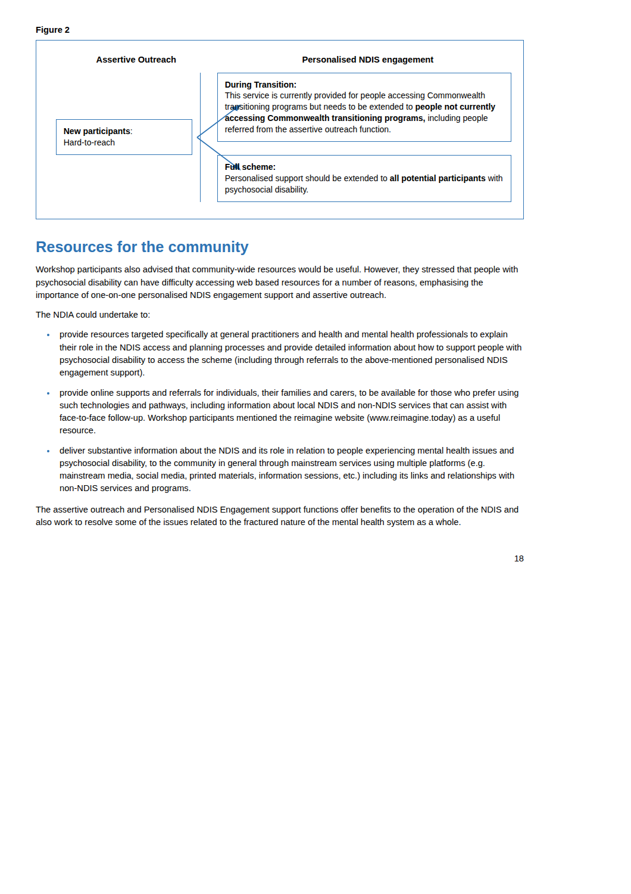Figure 2
Assertive Outreach
Personalised NDIS engagement
New participants:
Hard-to-reach
During Transition:
This service is currently provided for people accessing Commonwealth transitioning programs but needs to be extended to people not currently accessing Commonwealth transitioning programs, including people referred from the assertive outreach function.
Full scheme:
Personalised support should be extended to all potential participants with psychosocial disability.
Resources for the community
Workshop participants also advised that community-wide resources would be useful. However, they stressed that people with psychosocial disability can have difficulty accessing web based resources for a number of reasons, emphasising the importance of one-on-one personalised NDIS engagement support and assertive outreach.
The NDIA could undertake to:
provide resources targeted specifically at general practitioners and health and mental health professionals to explain their role in the NDIS access and planning processes and provide detailed information about how to support people with psychosocial disability to access the scheme (including through referrals to the above-mentioned personalised NDIS engagement support).
provide online supports and referrals for individuals, their families and carers, to be available for those who prefer using such technologies and pathways, including information about local NDIS and non-NDIS services that can assist with face-to-face follow-up. Workshop participants mentioned the reimagine website (www.reimagine.today) as a useful resource.
deliver substantive information about the NDIS and its role in relation to people experiencing mental health issues and psychosocial disability, to the community in general through mainstream services using multiple platforms (e.g. mainstream media, social media, printed materials, information sessions, etc.) including its links and relationships with non-NDIS services and programs.
The assertive outreach and Personalised NDIS Engagement support functions offer benefits to the operation of the NDIS and also work to resolve some of the issues related to the fractured nature of the mental health system as a whole.
18